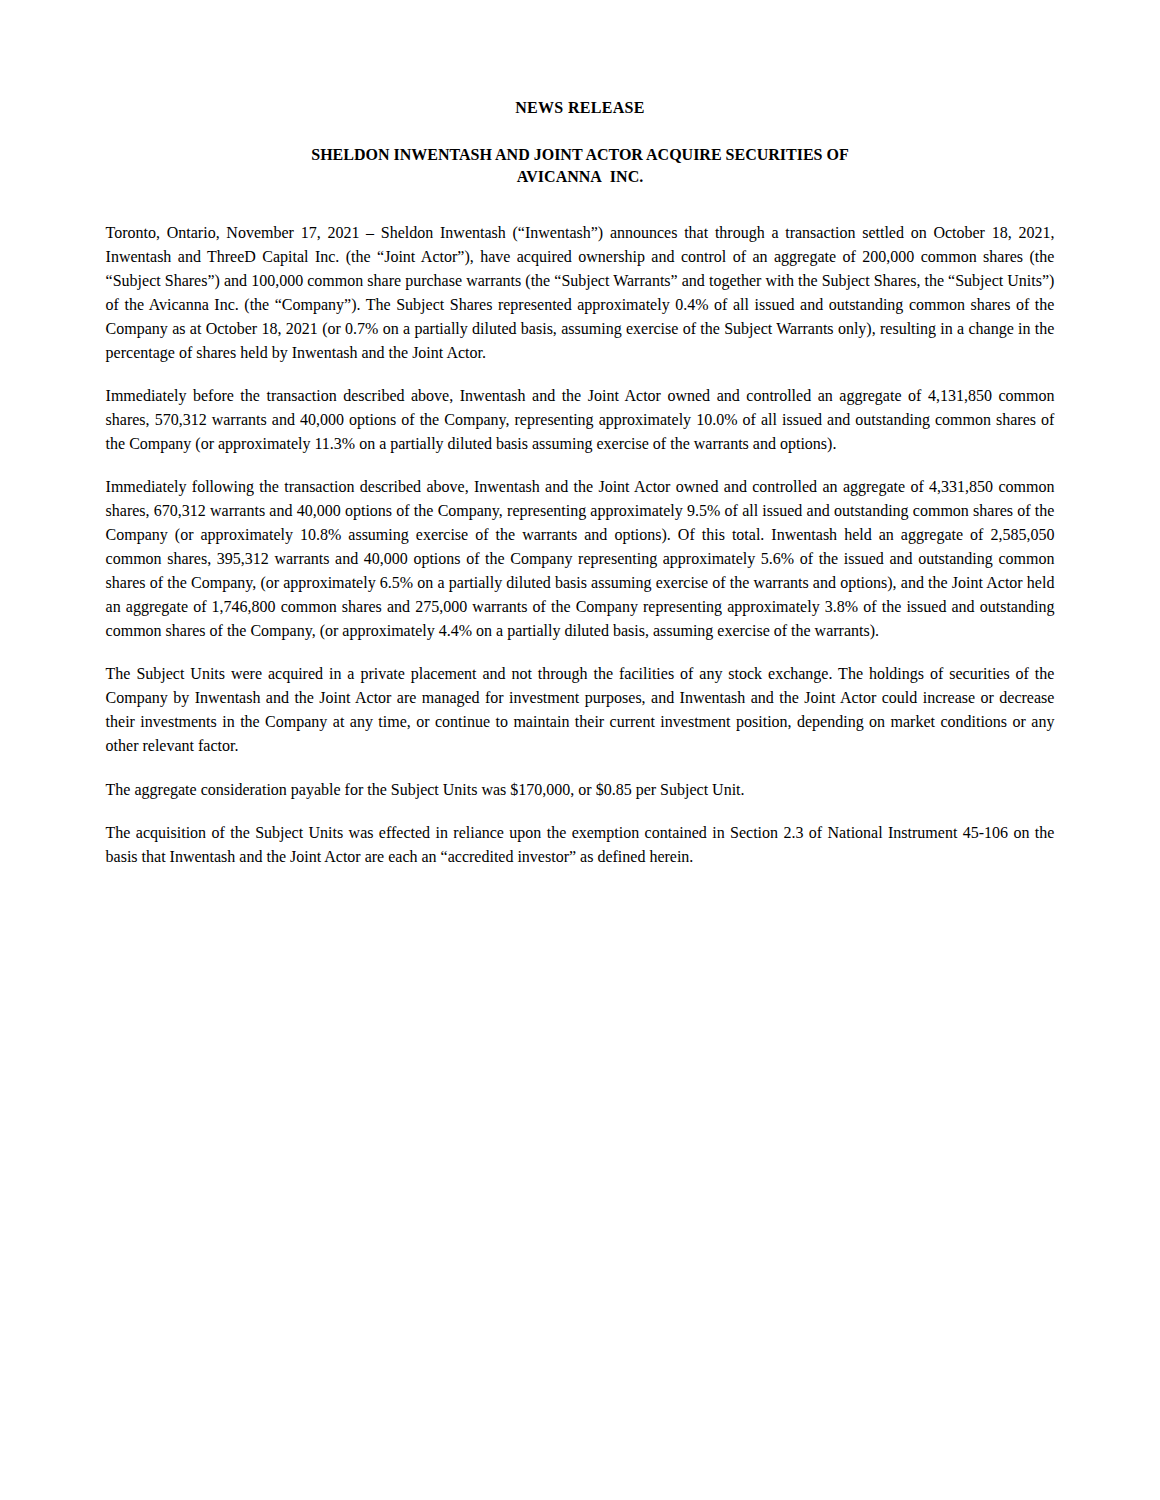NEWS RELEASE
SHELDON INWENTASH AND JOINT ACTOR ACQUIRE SECURITIES OF
AVICANNA INC.
Toronto, Ontario, November 17, 2021 – Sheldon Inwentash (“Inwentash”) announces that through a transaction settled on October 18, 2021, Inwentash and ThreeD Capital Inc. (the “Joint Actor”), have acquired ownership and control of an aggregate of 200,000 common shares (the “Subject Shares”) and 100,000 common share purchase warrants (the “Subject Warrants” and together with the Subject Shares, the “Subject Units”) of the Avicanna Inc. (the “Company”). The Subject Shares represented approximately 0.4% of all issued and outstanding common shares of the Company as at October 18, 2021 (or 0.7% on a partially diluted basis, assuming exercise of the Subject Warrants only), resulting in a change in the percentage of shares held by Inwentash and the Joint Actor.
Immediately before the transaction described above, Inwentash and the Joint Actor owned and controlled an aggregate of 4,131,850 common shares, 570,312 warrants and 40,000 options of the Company, representing approximately 10.0% of all issued and outstanding common shares of the Company (or approximately 11.3% on a partially diluted basis assuming exercise of the warrants and options).
Immediately following the transaction described above, Inwentash and the Joint Actor owned and controlled an aggregate of 4,331,850 common shares, 670,312 warrants and 40,000 options of the Company, representing approximately 9.5% of all issued and outstanding common shares of the Company (or approximately 10.8% assuming exercise of the warrants and options). Of this total. Inwentash held an aggregate of 2,585,050 common shares, 395,312 warrants and 40,000 options of the Company representing approximately 5.6% of the issued and outstanding common shares of the Company, (or approximately 6.5% on a partially diluted basis assuming exercise of the warrants and options), and the Joint Actor held an aggregate of 1,746,800 common shares and 275,000 warrants of the Company representing approximately 3.8% of the issued and outstanding common shares of the Company, (or approximately 4.4% on a partially diluted basis, assuming exercise of the warrants).
The Subject Units were acquired in a private placement and not through the facilities of any stock exchange. The holdings of securities of the Company by Inwentash and the Joint Actor are managed for investment purposes, and Inwentash and the Joint Actor could increase or decrease their investments in the Company at any time, or continue to maintain their current investment position, depending on market conditions or any other relevant factor.
The aggregate consideration payable for the Subject Units was $170,000, or $0.85 per Subject Unit.
The acquisition of the Subject Units was effected in reliance upon the exemption contained in Section 2.3 of National Instrument 45-106 on the basis that Inwentash and the Joint Actor are each an “accredited investor” as defined herein.